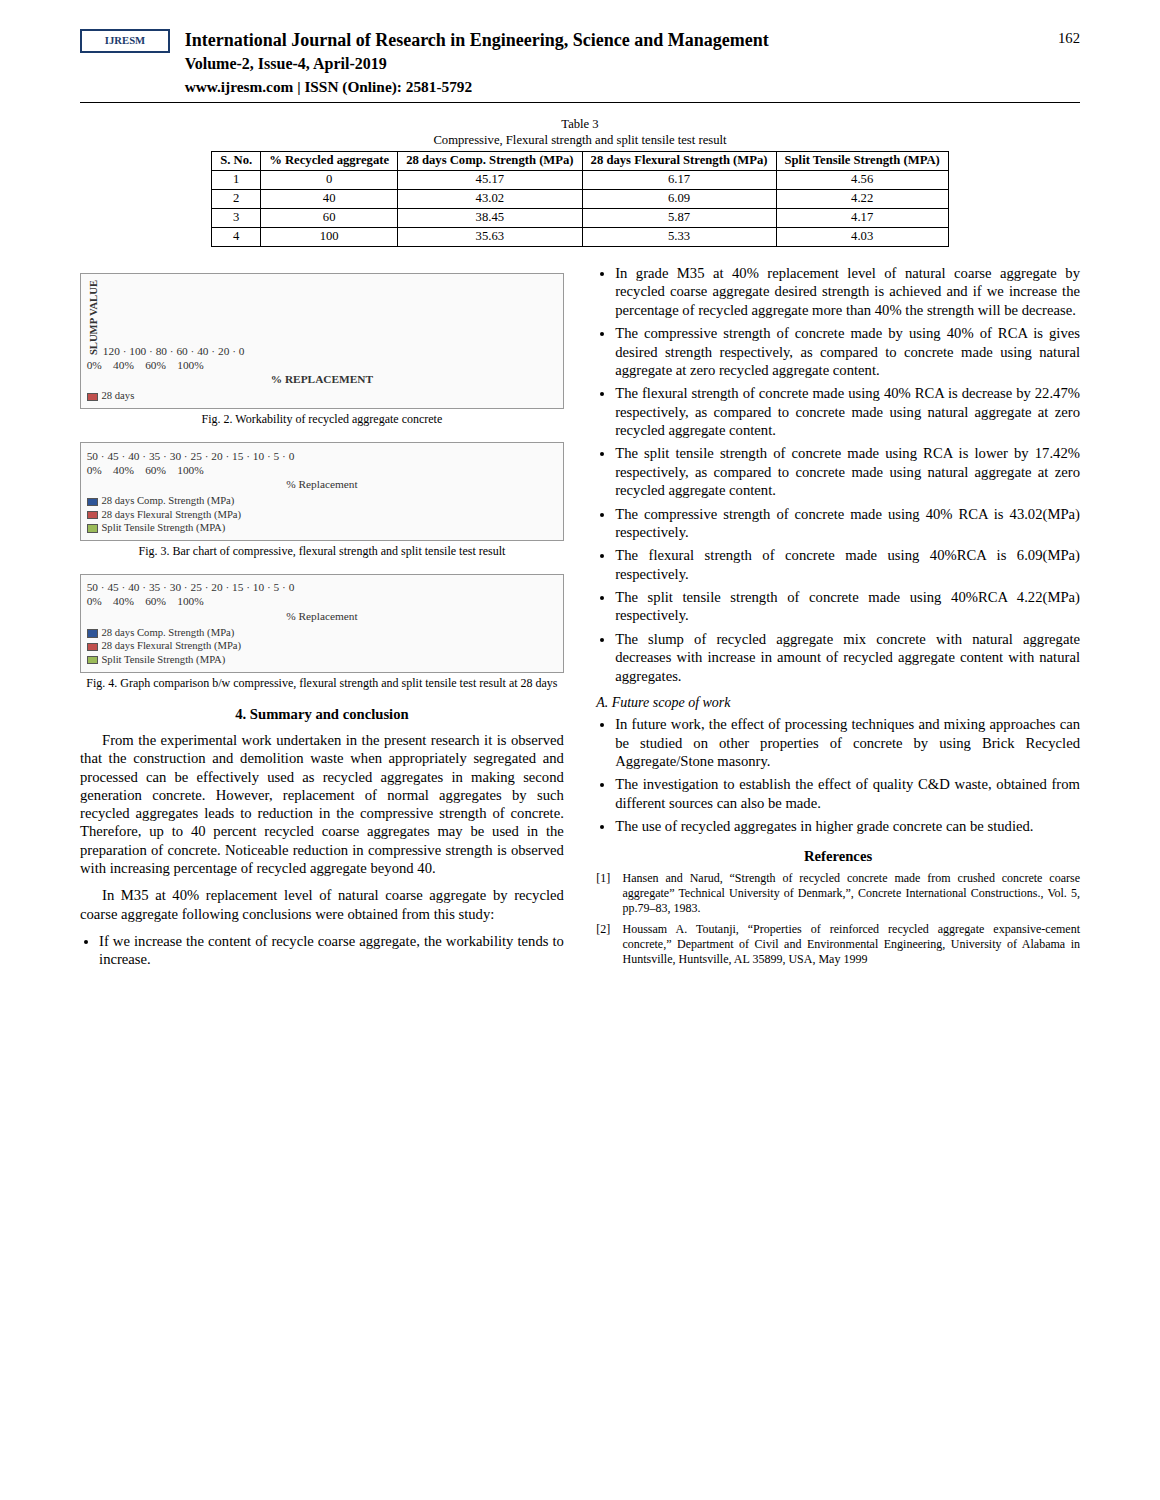IJRESM
International Journal of Research in Engineering, Science and Management
Volume-2, Issue-4, April-2019
www.ijresm.com | ISSN (Online): 2581-5792
162
Table 3 Compressive, Flexural strength and split tensile test result
| S. No. | % Recycled aggregate | 28 days Comp. Strength (MPa) | 28 days Flexural Strength (MPa) | Split Tensile Strength (MPA) |
| --- | --- | --- | --- | --- |
| 1 | 0 | 45.17 | 6.17 | 4.56 |
| 2 | 40 | 43.02 | 6.09 | 4.22 |
| 3 | 60 | 38.45 | 5.87 | 4.17 |
| 4 | 100 | 35.63 | 5.33 | 4.03 |
SLUMP VALUE 120 · 100 · 80 · 60 · 40 · 20 · 0
0% 40% 60% 100%
% REPLACEMENT
28 days
Fig. 2. Workability of recycled aggregate concrete
50 · 45 · 40 · 35 · 30 · 25 · 20 · 15 · 10 · 5 · 0
0% 40% 60% 100%
% Replacement
28 days Comp. Strength (MPa)
28 days Flexural Strength (MPa)
Split Tensile Strength (MPA)
Fig. 3. Bar chart of compressive, flexural strength and split tensile test result
50 · 45 · 40 · 35 · 30 · 25 · 20 · 15 · 10 · 5 · 0
0% 40% 60% 100%
% Replacement
28 days Comp. Strength (MPa)
28 days Flexural Strength (MPa)
Split Tensile Strength (MPA)
Fig. 4. Graph comparison b/w compressive, flexural strength and split tensile test result at 28 days
4. Summary and conclusion
From the experimental work undertaken in the present research it is observed that the construction and demolition waste when appropriately segregated and processed can be effectively used as recycled aggregates in making second generation concrete. However, replacement of normal aggregates by such recycled aggregates leads to reduction in the compressive strength of concrete. Therefore, up to 40 percent recycled coarse aggregates may be used in the preparation of concrete. Noticeable reduction in compressive strength is observed with increasing percentage of recycled aggregate beyond 40.
In M35 at 40% replacement level of natural coarse aggregate by recycled coarse aggregate following conclusions were obtained from this study:
If we increase the content of recycle coarse aggregate, the workability tends to increase.
In grade M35 at 40% replacement level of natural coarse aggregate by recycled coarse aggregate desired strength is achieved and if we increase the percentage of recycled aggregate more than 40% the strength will be decrease.
The compressive strength of concrete made by using 40% of RCA is gives desired strength respectively, as compared to concrete made using natural aggregate at zero recycled aggregate content.
The flexural strength of concrete made using 40% RCA is decrease by 22.47% respectively, as compared to concrete made using natural aggregate at zero recycled aggregate content.
The split tensile strength of concrete made using RCA is lower by 17.42% respectively, as compared to concrete made using natural aggregate at zero recycled aggregate content.
The compressive strength of concrete made using 40% RCA is 43.02(MPa) respectively.
The flexural strength of concrete made using 40%RCA is 6.09(MPa) respectively.
The split tensile strength of concrete made using 40%RCA 4.22(MPa) respectively.
The slump of recycled aggregate mix concrete with natural aggregate decreases with increase in amount of recycled aggregate content with natural aggregates.
A. Future scope of work
In future work, the effect of processing techniques and mixing approaches can be studied on other properties of concrete by using Brick Recycled Aggregate/Stone masonry.
The investigation to establish the effect of quality C&D waste, obtained from different sources can also be made.
The use of recycled aggregates in higher grade concrete can be studied.
References
Hansen and Narud, “Strength of recycled concrete made from crushed concrete coarse aggregate” Technical University of Denmark,”, Concrete International Constructions., Vol. 5, pp.79–83, 1983.
Houssam A. Toutanji, “Properties of reinforced recycled aggregate expansive-cement concrete,” Department of Civil and Environmental Engineering, University of Alabama in Huntsville, Huntsville, AL 35899, USA, May 1999